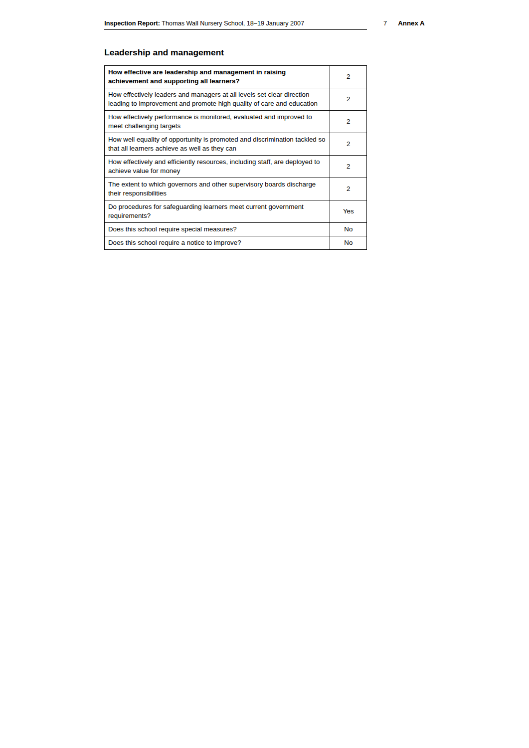Inspection Report: Thomas Wall Nursery School, 18–19 January 2007
7
Annex A
Leadership and management
| How effective are leadership and management in raising achievement and supporting all learners? | 2 |
| How effectively leaders and managers at all levels set clear direction leading to improvement and promote high quality of care and education | 2 |
| How effectively performance is monitored, evaluated and improved to meet challenging targets | 2 |
| How well equality of opportunity is promoted and discrimination tackled so that all learners achieve as well as they can | 2 |
| How effectively and efficiently resources, including staff, are deployed to achieve value for money | 2 |
| The extent to which governors and other supervisory boards discharge their responsibilities | 2 |
| Do procedures for safeguarding learners meet current government requirements? | Yes |
| Does this school require special measures? | No |
| Does this school require a notice to improve? | No |